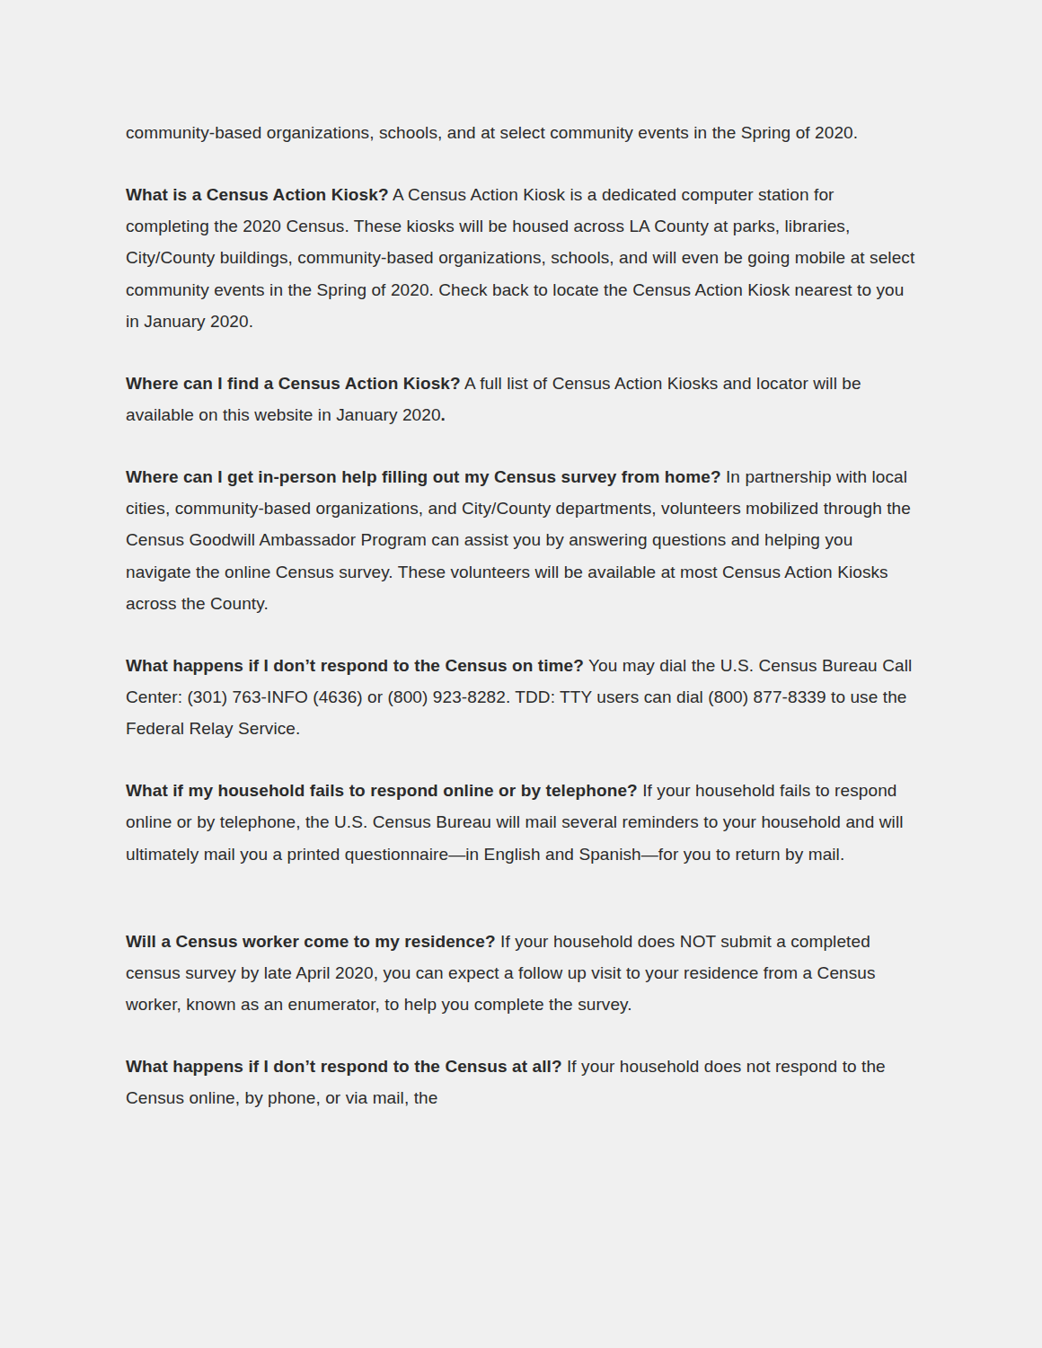community-based organizations, schools, and at select community events in the Spring of 2020.
What is a Census Action Kiosk? A Census Action Kiosk is a dedicated computer station for completing the 2020 Census. These kiosks will be housed across LA County at parks, libraries, City/County buildings, community-based organizations, schools, and will even be going mobile at select community events in the Spring of 2020. Check back to locate the Census Action Kiosk nearest to you in January 2020.
Where can I find a Census Action Kiosk? A full list of Census Action Kiosks and locator will be available on this website in January 2020.
Where can I get in-person help filling out my Census survey from home? In partnership with local cities, community-based organizations, and City/County departments, volunteers mobilized through the Census Goodwill Ambassador Program can assist you by answering questions and helping you navigate the online Census survey. These volunteers will be available at most Census Action Kiosks across the County.
What happens if I don’t respond to the Census on time? You may dial the U.S. Census Bureau Call Center: (301) 763-INFO (4636) or (800) 923-8282. TDD: TTY users can dial (800) 877-8339 to use the Federal Relay Service.
What if my household fails to respond online or by telephone? If your household fails to respond online or by telephone, the U.S. Census Bureau will mail several reminders to your household and will ultimately mail you a printed questionnaire—in English and Spanish—for you to return by mail.
Will a Census worker come to my residence? If your household does NOT submit a completed census survey by late April 2020, you can expect a follow up visit to your residence from a Census worker, known as an enumerator, to help you complete the survey.
What happens if I don’t respond to the Census at all? If your household does not respond to the Census online, by phone, or via mail, the